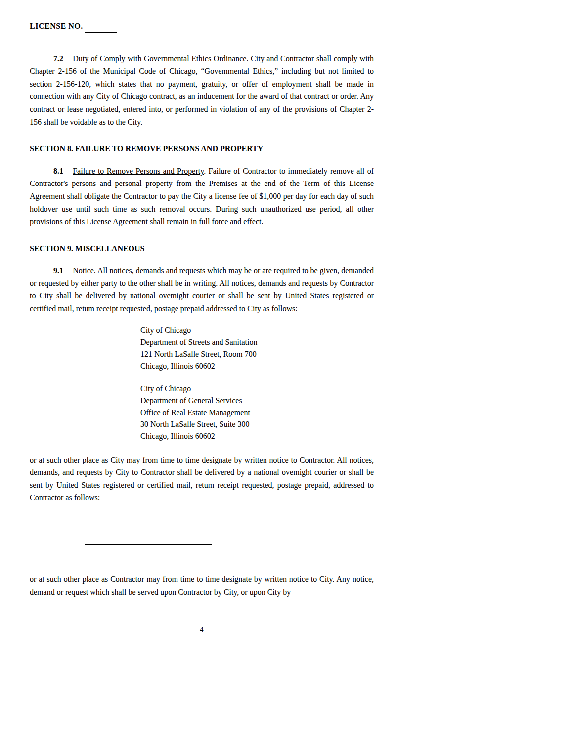LICENSE NO.
7.2 Duty of Comply with Governmental Ethics Ordinance. City and Contractor shall comply with Chapter 2-156 of the Municipal Code of Chicago, “Govemmental Ethics,” including but not limited to section 2-156-120, which states that no payment, gratuity, or offer of employment shall be made in connection with any City of Chicago contract, as an inducement for the award of that contract or order. Any contract or lease negotiated, entered into, or performed in violation of any of the provisions of Chapter 2-156 shall be voidable as to the City.
SECTION 8. FAILURE TO REMOVE PERSONS AND PROPERTY
8.1 Failure to Remove Persons and Property. Failure of Contractor to immediately remove all of Contractor's persons and personal property from the Premises at the end of the Term of this License Agreement shall obligate the Contractor to pay the City a license fee of $1,000 per day for each day of such holdover use until such time as such removal occurs. During such unauthorized use period, all other provisions of this License Agreement shall remain in full force and effect.
SECTION 9. MISCELLANEOUS
9.1 Notice. All notices, demands and requests which may be or are required to be given, demanded or requested by either party to the other shall be in writing. All notices, demands and requests by Contractor to City shall be delivered by national ovemight courier or shall be sent by United States registered or certified mail, retum receipt requested, postage prepaid addressed to City as follows:
City of Chicago
Department of Streets and Sanitation
121 North LaSalle Street, Room 700
Chicago, Illinois 60602
City of Chicago
Department of General Services
Office of Real Estate Management
30 North LaSalle Street, Suite 300
Chicago, Illinois 60602
or at such other place as City may from time to time designate by written notice to Contractor. All notices, demands, and requests by City to Contractor shall be delivered by a national ovemight courier or shall be sent by United States registered or certified mail, retum receipt requested, postage prepaid, addressed to Contractor as follows:
or at such other place as Contractor may from time to time designate by written notice to City. Any notice, demand or request which shall be served upon Contractor by City, or upon City by
4